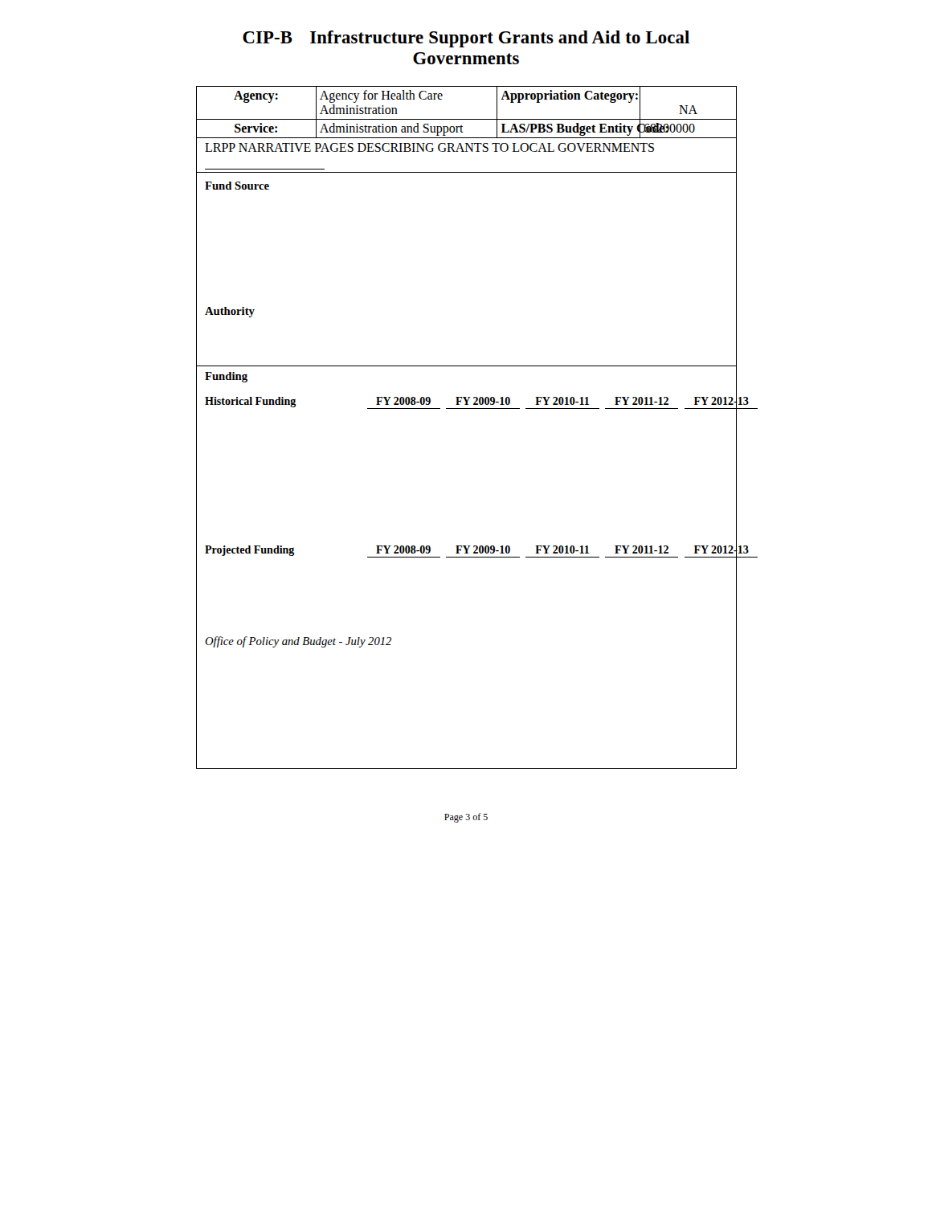CIP-B Infrastructure Support Grants and Aid to Local Governments
| Agency: | Agency for Health Care Administration | Appropriation Category: | NA |
| Service: | Administration and Support | LAS/PBS Budget Entity Code: | 68200000 |
| LRPP NARRATIVE PAGES DESCRIBING GRANTS TO LOCAL GOVERNMENTS |
| Fund Source Authority Funding / Historical Funding / FY 2008-09 / / FY 2009-10 / / FY 2010-11 / / FY 2011-12 / / FY 2012-13 / / Projected Funding / FY 2008-09 / / FY 2009-10 / / FY 2010-11 / / FY 2011-12 / / FY 2012-13 / Office of Policy and Budget - July 2012 |
Page 3 of 5